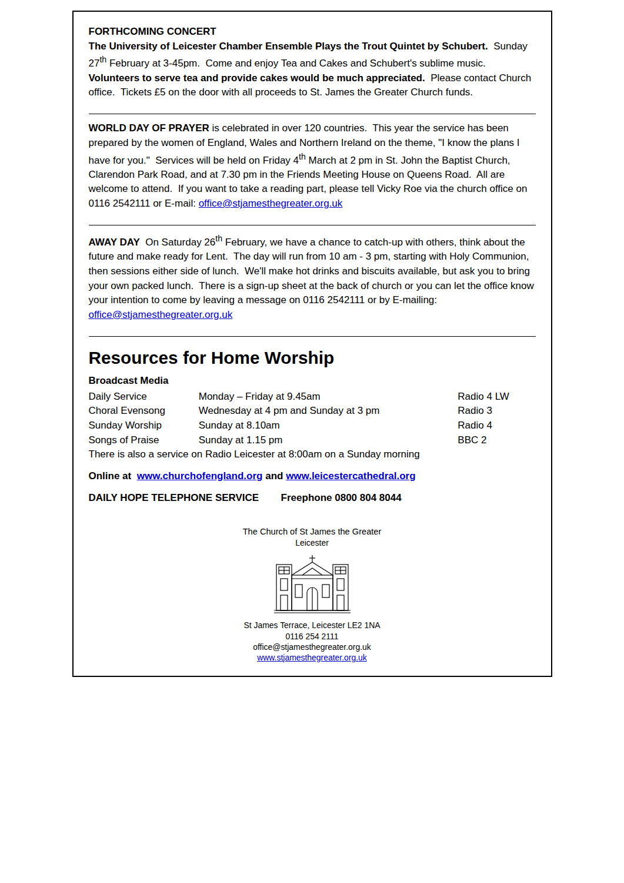FORTHCOMING CONCERT
The University of Leicester Chamber Ensemble Plays the Trout Quintet by Schubert. Sunday 27th February at 3-45pm. Come and enjoy Tea and Cakes and Schubert's sublime music. Volunteers to serve tea and provide cakes would be much appreciated. Please contact Church office. Tickets £5 on the door with all proceeds to St. James the Greater Church funds.
WORLD DAY OF PRAYER is celebrated in over 120 countries. This year the service has been prepared by the women of England, Wales and Northern Ireland on the theme, "I know the plans I have for you." Services will be held on Friday 4th March at 2 pm in St. John the Baptist Church, Clarendon Park Road, and at 7.30 pm in the Friends Meeting House on Queens Road. All are welcome to attend. If you want to take a reading part, please tell Vicky Roe via the church office on 0116 2542111 or E-mail: office@stjamesthegreater.org.uk
AWAY DAY On Saturday 26th February, we have a chance to catch-up with others, think about the future and make ready for Lent. The day will run from 10 am - 3 pm, starting with Holy Communion, then sessions either side of lunch. We'll make hot drinks and biscuits available, but ask you to bring your own packed lunch. There is a sign-up sheet at the back of church or you can let the office know your intention to come by leaving a message on 0116 2542111 or by E-mailing: office@stjamesthegreater.org.uk
Resources for Home Worship Broadcast Media
| Daily Service | Monday – Friday at 9.45am | Radio 4 LW |
| Choral Evensong | Wednesday at 4 pm and Sunday at 3 pm | Radio 3 |
| Sunday Worship | Sunday at 8.10am | Radio 4 |
| Songs of Praise | Sunday at 1.15 pm | BBC 2 |
There is also a service on Radio Leicester at 8:00am on a Sunday morning
Online at www.churchofengland.org and www.leicestercathedral.org DAILY HOPE TELEPHONE SERVICE Freephone 0800 804 8044
The Church of St James the Greater
Leicester
St James Terrace, Leicester LE2 1NA
0116 254 2111
office@stjamesthegreater.org.uk
www.stjamesthegreater.org.uk